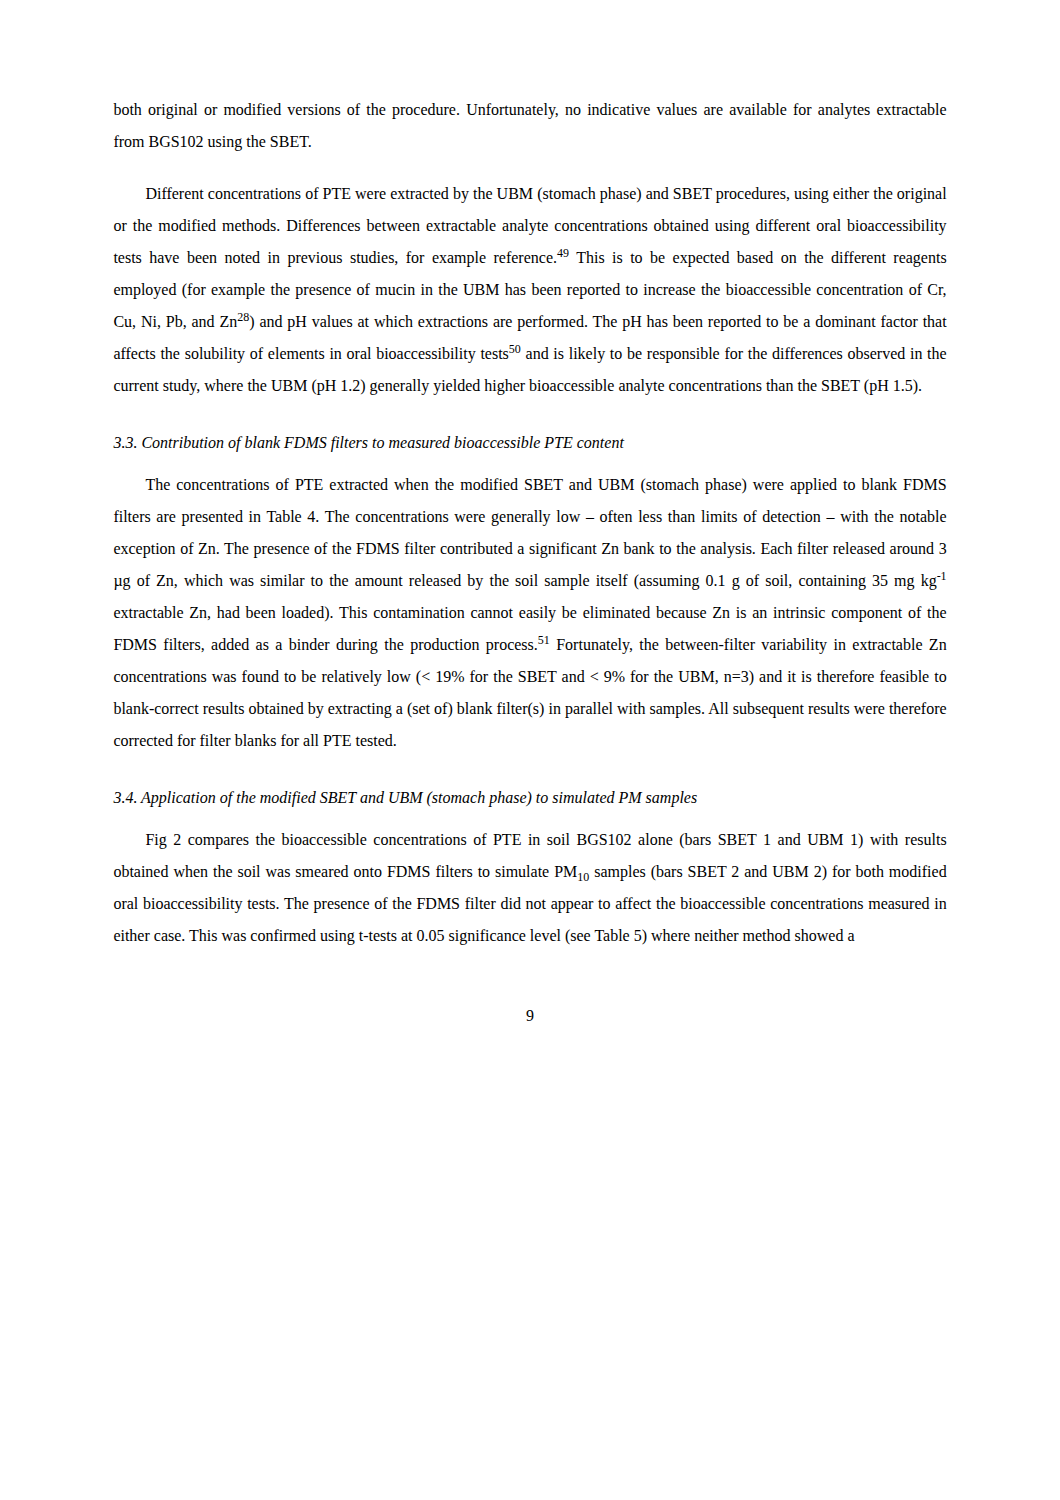both original or modified versions of the procedure. Unfortunately, no indicative values are available for analytes extractable from BGS102 using the SBET.
Different concentrations of PTE were extracted by the UBM (stomach phase) and SBET procedures, using either the original or the modified methods. Differences between extractable analyte concentrations obtained using different oral bioaccessibility tests have been noted in previous studies, for example reference.49 This is to be expected based on the different reagents employed (for example the presence of mucin in the UBM has been reported to increase the bioaccessible concentration of Cr, Cu, Ni, Pb, and Zn28) and pH values at which extractions are performed. The pH has been reported to be a dominant factor that affects the solubility of elements in oral bioaccessibility tests50 and is likely to be responsible for the differences observed in the current study, where the UBM (pH 1.2) generally yielded higher bioaccessible analyte concentrations than the SBET (pH 1.5).
3.3. Contribution of blank FDMS filters to measured bioaccessible PTE content
The concentrations of PTE extracted when the modified SBET and UBM (stomach phase) were applied to blank FDMS filters are presented in Table 4. The concentrations were generally low – often less than limits of detection – with the notable exception of Zn. The presence of the FDMS filter contributed a significant Zn bank to the analysis. Each filter released around 3 µg of Zn, which was similar to the amount released by the soil sample itself (assuming 0.1 g of soil, containing 35 mg kg-1 extractable Zn, had been loaded). This contamination cannot easily be eliminated because Zn is an intrinsic component of the FDMS filters, added as a binder during the production process.51 Fortunately, the between-filter variability in extractable Zn concentrations was found to be relatively low (< 19% for the SBET and < 9% for the UBM, n=3) and it is therefore feasible to blank-correct results obtained by extracting a (set of) blank filter(s) in parallel with samples. All subsequent results were therefore corrected for filter blanks for all PTE tested.
3.4. Application of the modified SBET and UBM (stomach phase) to simulated PM samples
Fig 2 compares the bioaccessible concentrations of PTE in soil BGS102 alone (bars SBET 1 and UBM 1) with results obtained when the soil was smeared onto FDMS filters to simulate PM10 samples (bars SBET 2 and UBM 2) for both modified oral bioaccessibility tests. The presence of the FDMS filter did not appear to affect the bioaccessible concentrations measured in either case. This was confirmed using t-tests at 0.05 significance level (see Table 5) where neither method showed a
9